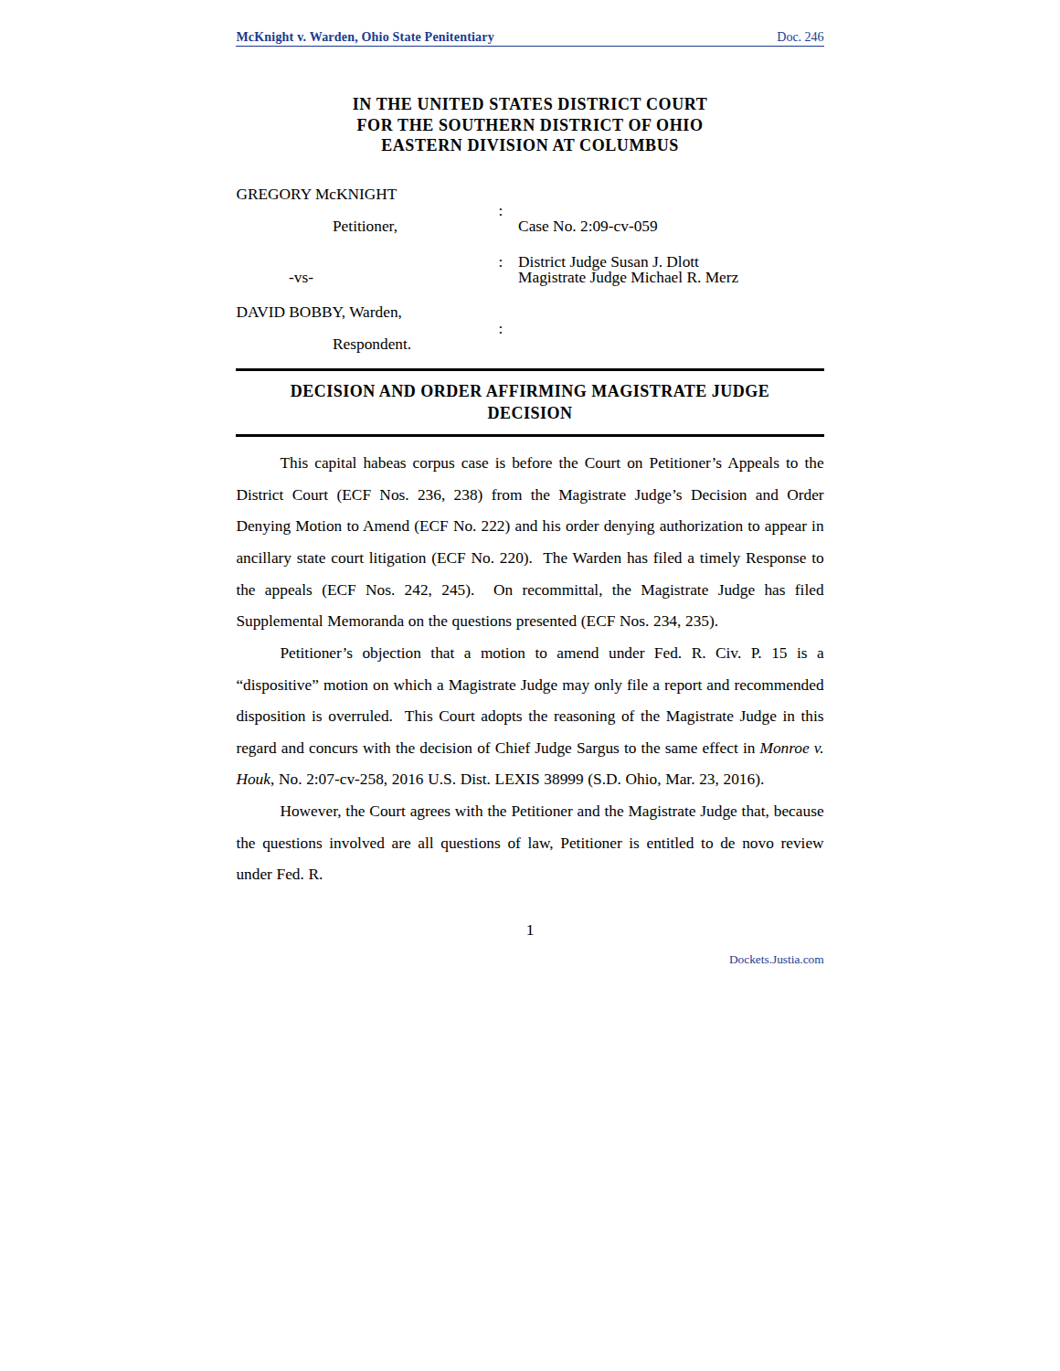McKnight v. Warden, Ohio State Penitentiary Doc. 246
IN THE UNITED STATES DISTRICT COURT
FOR THE SOUTHERN DISTRICT OF OHIO
EASTERN DIVISION AT COLUMBUS
| GREGORY McKNIGHT | | |
| | : | |
| Petitioner, | | Case No. 2:09-cv-059 |
| | : | District Judge Susan J. Dlott |
| -vs- | | Magistrate Judge Michael R. Merz |
| DAVID BOBBY, Warden, | | |
| | : | |
| Respondent. | | |
DECISION AND ORDER AFFIRMING MAGISTRATE JUDGE
DECISION
This capital habeas corpus case is before the Court on Petitioner’s Appeals to the District Court (ECF Nos. 236, 238) from the Magistrate Judge’s Decision and Order Denying Motion to Amend (ECF No. 222) and his order denying authorization to appear in ancillary state court litigation (ECF No. 220). The Warden has filed a timely Response to the appeals (ECF Nos. 242, 245). On recommittal, the Magistrate Judge has filed Supplemental Memoranda on the questions presented (ECF Nos. 234, 235).
Petitioner’s objection that a motion to amend under Fed. R. Civ. P. 15 is a “dispositive” motion on which a Magistrate Judge may only file a report and recommended disposition is overruled. This Court adopts the reasoning of the Magistrate Judge in this regard and concurs with the decision of Chief Judge Sargus to the same effect in Monroe v. Houk, No. 2:07-cv-258, 2016 U.S. Dist. LEXIS 38999 (S.D. Ohio, Mar. 23, 2016).
However, the Court agrees with the Petitioner and the Magistrate Judge that, because the questions involved are all questions of law, Petitioner is entitled to de novo review under Fed. R.
1
Dockets.Justia.com